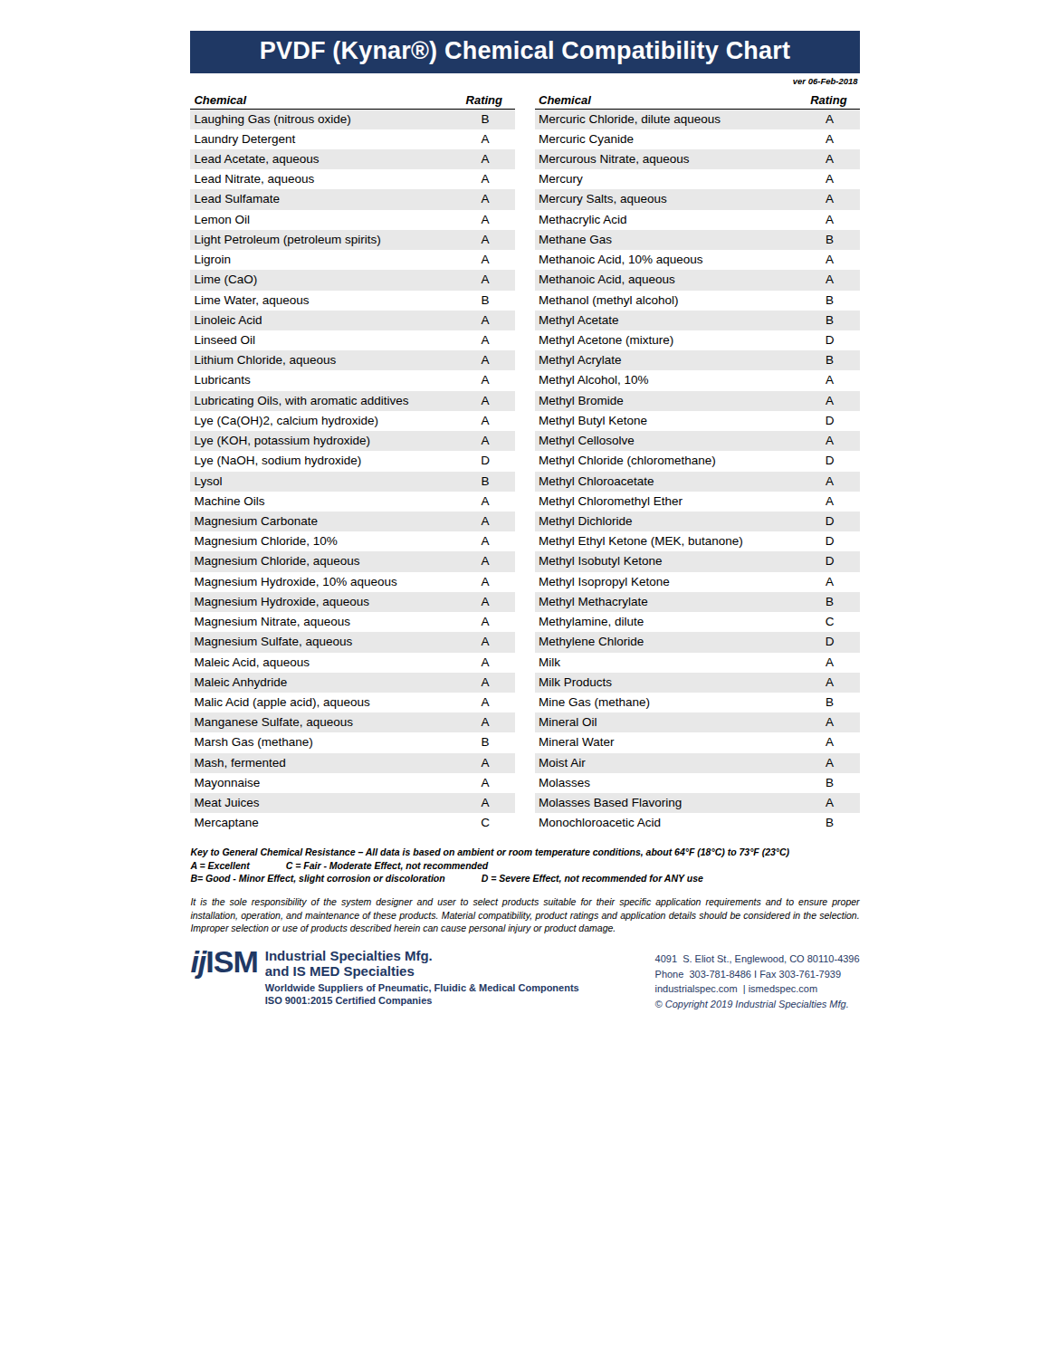PVDF (Kynar®) Chemical Compatibility Chart
ver 06-Feb-2018
| Chemical | Rating |
| --- | --- |
| Laughing Gas (nitrous oxide) | B |
| Laundry Detergent | A |
| Lead Acetate, aqueous | A |
| Lead Nitrate, aqueous | A |
| Lead Sulfamate | A |
| Lemon Oil | A |
| Light Petroleum (petroleum spirits) | A |
| Ligroin | A |
| Lime (CaO) | A |
| Lime Water, aqueous | B |
| Linoleic Acid | A |
| Linseed Oil | A |
| Lithium Chloride, aqueous | A |
| Lubricants | A |
| Lubricating Oils, with aromatic additives | A |
| Lye (Ca(OH)2, calcium hydroxide) | A |
| Lye (KOH, potassium hydroxide) | A |
| Lye (NaOH, sodium hydroxide) | D |
| Lysol | B |
| Machine Oils | A |
| Magnesium Carbonate | A |
| Magnesium Chloride, 10% | A |
| Magnesium Chloride, aqueous | A |
| Magnesium Hydroxide, 10% aqueous | A |
| Magnesium Hydroxide, aqueous | A |
| Magnesium Nitrate, aqueous | A |
| Magnesium Sulfate, aqueous | A |
| Maleic Acid, aqueous | A |
| Maleic Anhydride | A |
| Malic Acid (apple acid), aqueous | A |
| Manganese Sulfate, aqueous | A |
| Marsh Gas (methane) | B |
| Mash, fermented | A |
| Mayonnaise | A |
| Meat Juices | A |
| Mercaptane | C |
| Chemical | Rating |
| --- | --- |
| Mercuric Chloride, dilute aqueous | A |
| Mercuric Cyanide | A |
| Mercurous Nitrate, aqueous | A |
| Mercury | A |
| Mercury Salts, aqueous | A |
| Methacrylic Acid | A |
| Methane Gas | B |
| Methanoic Acid, 10% aqueous | A |
| Methanoic Acid, aqueous | A |
| Methanol (methyl alcohol) | B |
| Methyl Acetate | B |
| Methyl Acetone (mixture) | D |
| Methyl Acrylate | B |
| Methyl Alcohol, 10% | A |
| Methyl Bromide | A |
| Methyl Butyl Ketone | D |
| Methyl Cellosolve | A |
| Methyl Chloride (chloromethane) | D |
| Methyl Chloroacetate | A |
| Methyl Chloromethyl Ether | A |
| Methyl Dichloride | D |
| Methyl Ethyl Ketone (MEK, butanone) | D |
| Methyl Isobutyl Ketone | D |
| Methyl Isopropyl Ketone | A |
| Methyl Methacrylate | B |
| Methylamine, dilute | C |
| Methylene Chloride | D |
| Milk | A |
| Milk Products | A |
| Mine Gas (methane) | B |
| Mineral Oil | A |
| Mineral Water | A |
| Moist Air | A |
| Molasses | B |
| Molasses Based Flavoring | A |
| Monochloroacetic Acid | B |
Key to General Chemical Resistance – All data is based on ambient or room temperature conditions, about 64°F (18°C) to 73°F (23°C)
A = Excellent
C = Fair - Moderate Effect, not recommended
B= Good - Minor Effect, slight corrosion or discoloration
D = Severe Effect, not recommended for ANY use
It is the sole responsibility of the system designer and user to select products suitable for their specific application requirements and to ensure proper installation, operation, and maintenance of these products. Material compatibility, product ratings and application details should be considered in the selection. Improper selection or use of products described herein can cause personal injury or product damage.
ij ISM
Industrial Specialties Mfg.
and IS MED Specialties
Worldwide Suppliers of Pneumatic, Fluidic & Medical Components
ISO 9001:2015 Certified Companies
4091 S. Eliot St., Englewood, CO 80110-4396
Phone 303-781-8486 I Fax 303-761-7939
industrialspec.com | ismedspec.com
© Copyright 2019 Industrial Specialties Mfg.